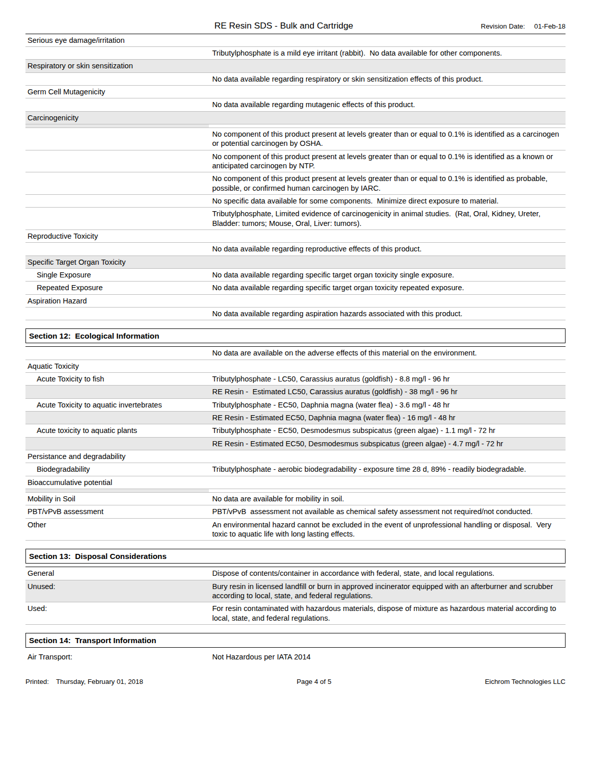RE Resin SDS - Bulk and Cartridge
Revision Date: 01-Feb-18
| Serious eye damage/irritation | |
| | Tributylphosphate is a mild eye irritant (rabbit). No data available for other components. |
| Respiratory or skin sensitization | |
| | No data available regarding respiratory or skin sensitization effects of this product. |
| Germ Cell Mutagenicity | |
| | No data available regarding mutagenic effects of this product. |
| Carcinogenicity | |
| | No component of this product present at levels greater than or equal to 0.1% is identified as a carcinogen or potential carcinogen by OSHA. |
| | No component of this product present at levels greater than or equal to 0.1% is identified as a known or anticipated carcinogen by NTP. |
| | No component of this product present at levels greater than or equal to 0.1% is identified as probable, possible, or confirmed human carcinogen by IARC. |
| | No specific data available for some components. Minimize direct exposure to material. |
| | Tributylphosphate, Limited evidence of carcinogenicity in animal studies. (Rat, Oral, Kidney, Ureter, Bladder: tumors; Mouse, Oral, Liver: tumors). |
| Reproductive Toxicity | |
| | No data available regarding reproductive effects of this product. |
| Specific Target Organ Toxicity | |
| Single Exposure | No data available regarding specific target organ toxicity single exposure. |
| Repeated Exposure | No data available regarding specific target organ toxicity repeated exposure. |
| Aspiration Hazard | |
| | No data available regarding aspiration hazards associated with this product. |
Section 12: Ecological Information
| | No data are available on the adverse effects of this material on the environment. |
| Aquatic Toxicity | |
| Acute Toxicity to fish | Tributylphosphate - LC50, Carassius auratus (goldfish) - 8.8 mg/l - 96 hr |
| | RE Resin - Estimated LC50, Carassius auratus (goldfish) - 38 mg/l - 96 hr |
| Acute Toxicity to aquatic invertebrates | Tributylphosphate - EC50, Daphnia magna (water flea) - 3.6 mg/l - 48 hr |
| | RE Resin - Estimated EC50, Daphnia magna (water flea) - 16 mg/l - 48 hr |
| Acute toxicity to aquatic plants | Tributylphosphate - EC50, Desmodesmus subspicatus (green algae) - 1.1 mg/l - 72 hr |
| | RE Resin - Estimated EC50, Desmodesmus subspicatus (green algae) - 4.7 mg/l - 72 hr |
| Persistance and degradability | |
| Biodegradability | Tributylphosphate - aerobic biodegradability - exposure time 28 d, 89% - readily biodegradable. |
| Bioaccumulative potential | |
| Mobility in Soil | No data are available for mobility in soil. |
| PBT/vPvB assessment | PBT/vPvB assessment not available as chemical safety assessment not required/not conducted. |
| Other | An environmental hazard cannot be excluded in the event of unprofessional handling or disposal. Very toxic to aquatic life with long lasting effects. |
Section 13: Disposal Considerations
| General | Dispose of contents/container in accordance with federal, state, and local regulations. |
| Unused: | Bury resin in licensed landfill or burn in approved incinerator equipped with an afterburner and scrubber according to local, state, and federal regulations. |
| Used: | For resin contaminated with hazardous materials, dispose of mixture as hazardous material according to local, state, and federal regulations. |
Section 14: Transport Information
| Air Transport: | Not Hazardous per IATA 2014 |
Printed: Thursday, February 01, 2018
Page 4 of 5
Eichrom Technologies LLC